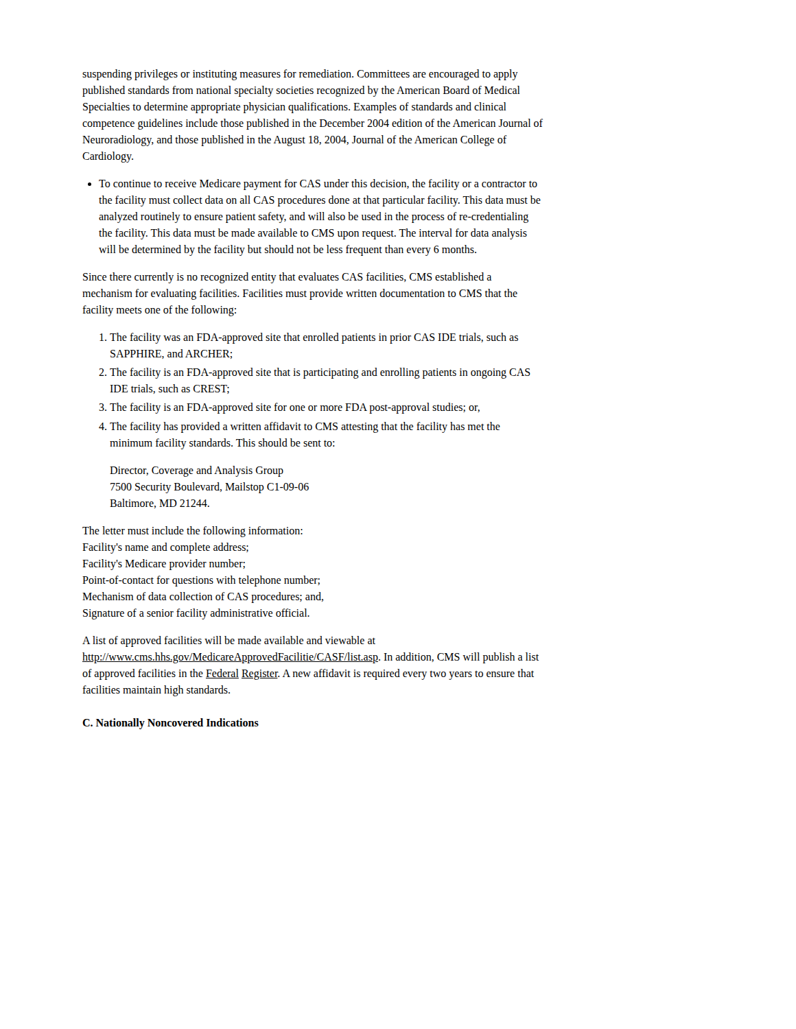suspending privileges or instituting measures for remediation. Committees are encouraged to apply published standards from national specialty societies recognized by the American Board of Medical Specialties to determine appropriate physician qualifications. Examples of standards and clinical competence guidelines include those published in the December 2004 edition of the American Journal of Neuroradiology, and those published in the August 18, 2004, Journal of the American College of Cardiology.
To continue to receive Medicare payment for CAS under this decision, the facility or a contractor to the facility must collect data on all CAS procedures done at that particular facility. This data must be analyzed routinely to ensure patient safety, and will also be used in the process of re-credentialing the facility. This data must be made available to CMS upon request. The interval for data analysis will be determined by the facility but should not be less frequent than every 6 months.
Since there currently is no recognized entity that evaluates CAS facilities, CMS established a mechanism for evaluating facilities. Facilities must provide written documentation to CMS that the facility meets one of the following:
The facility was an FDA-approved site that enrolled patients in prior CAS IDE trials, such as SAPPHIRE, and ARCHER;
The facility is an FDA-approved site that is participating and enrolling patients in ongoing CAS IDE trials, such as CREST;
The facility is an FDA-approved site for one or more FDA post-approval studies; or,
The facility has provided a written affidavit to CMS attesting that the facility has met the minimum facility standards. This should be sent to:
Director, Coverage and Analysis Group
7500 Security Boulevard, Mailstop C1-09-06
Baltimore, MD 21244.
The letter must include the following information:
Facility's name and complete address;
Facility's Medicare provider number;
Point-of-contact for questions with telephone number;
Mechanism of data collection of CAS procedures; and,
Signature of a senior facility administrative official.
A list of approved facilities will be made available and viewable at http://www.cms.hhs.gov/MedicareApprovedFacilitie/CASF/list.asp. In addition, CMS will publish a list of approved facilities in the Federal Register. A new affidavit is required every two years to ensure that facilities maintain high standards.
C. Nationally Noncovered Indications